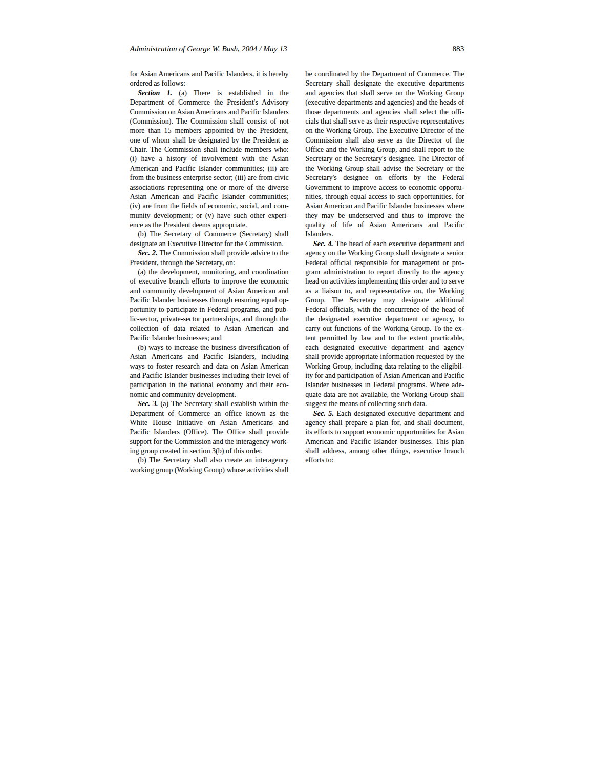Administration of George W. Bush, 2004 / May 13 883
for Asian Americans and Pacific Islanders, it is hereby ordered as follows:
Section 1. (a) There is established in the Department of Commerce the President's Advisory Commission on Asian Americans and Pacific Islanders (Commission). The Commission shall consist of not more than 15 members appointed by the President, one of whom shall be designated by the President as Chair. The Commission shall include members who: (i) have a history of involvement with the Asian American and Pacific Islander communities; (ii) are from the business enterprise sector; (iii) are from civic associations representing one or more of the diverse Asian American and Pacific Islander communities; (iv) are from the fields of economic, social, and community development; or (v) have such other experience as the President deems appropriate.
(b) The Secretary of Commerce (Secretary) shall designate an Executive Director for the Commission.
Sec. 2. The Commission shall provide advice to the President, through the Secretary, on:
(a) the development, monitoring, and coordination of executive branch efforts to improve the economic and community development of Asian American and Pacific Islander businesses through ensuring equal opportunity to participate in Federal programs, and public-sector, private-sector partnerships, and through the collection of data related to Asian American and Pacific Islander businesses; and
(b) ways to increase the business diversification of Asian Americans and Pacific Islanders, including ways to foster research and data on Asian American and Pacific Islander businesses including their level of participation in the national economy and their economic and community development.
Sec. 3. (a) The Secretary shall establish within the Department of Commerce an office known as the White House Initiative on Asian Americans and Pacific Islanders (Office). The Office shall provide support for the Commission and the interagency working group created in section 3(b) of this order.
(b) The Secretary shall also create an interagency working group (Working Group) whose activities shall be coordinated by the Department of Commerce. The Secretary shall designate the executive departments and agencies that shall serve on the Working Group (executive departments and agencies) and the heads of those departments and agencies shall select the officials that shall serve as their respective representatives on the Working Group. The Executive Director of the Commission shall also serve as the Director of the Office and the Working Group, and shall report to the Secretary or the Secretary's designee. The Director of the Working Group shall advise the Secretary or the Secretary's designee on efforts by the Federal Government to improve access to economic opportunities, through equal access to such opportunities, for Asian American and Pacific Islander businesses where they may be underserved and thus to improve the quality of life of Asian Americans and Pacific Islanders.
Sec. 4. The head of each executive department and agency on the Working Group shall designate a senior Federal official responsible for management or program administration to report directly to the agency head on activities implementing this order and to serve as a liaison to, and representative on, the Working Group. The Secretary may designate additional Federal officials, with the concurrence of the head of the designated executive department or agency, to carry out functions of the Working Group. To the extent permitted by law and to the extent practicable, each designated executive department and agency shall provide appropriate information requested by the Working Group, including data relating to the eligibility for and participation of Asian American and Pacific Islander businesses in Federal programs. Where adequate data are not available, the Working Group shall suggest the means of collecting such data.
Sec. 5. Each designated executive department and agency shall prepare a plan for, and shall document, its efforts to support economic opportunities for Asian American and Pacific Islander businesses. This plan shall address, among other things, executive branch efforts to: